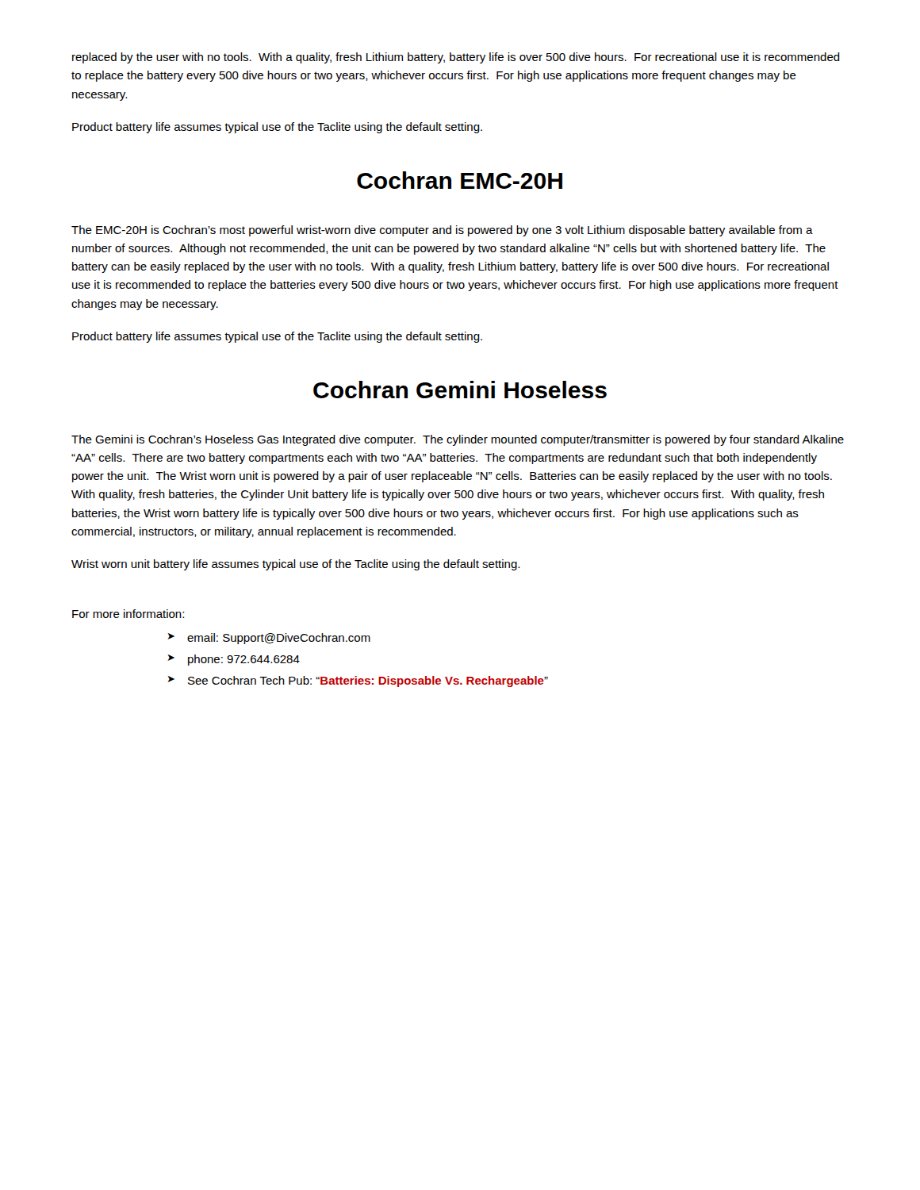replaced by the user with no tools. With a quality, fresh Lithium battery, battery life is over 500 dive hours. For recreational use it is recommended to replace the battery every 500 dive hours or two years, whichever occurs first. For high use applications more frequent changes may be necessary.
Product battery life assumes typical use of the Taclite using the default setting.
Cochran EMC-20H
The EMC-20H is Cochran’s most powerful wrist-worn dive computer and is powered by one 3 volt Lithium disposable battery available from a number of sources. Although not recommended, the unit can be powered by two standard alkaline “N” cells but with shortened battery life. The battery can be easily replaced by the user with no tools. With a quality, fresh Lithium battery, battery life is over 500 dive hours. For recreational use it is recommended to replace the batteries every 500 dive hours or two years, whichever occurs first. For high use applications more frequent changes may be necessary.
Product battery life assumes typical use of the Taclite using the default setting.
Cochran Gemini Hoseless
The Gemini is Cochran’s Hoseless Gas Integrated dive computer. The cylinder mounted computer/transmitter is powered by four standard Alkaline “AA” cells. There are two battery compartments each with two “AA” batteries. The compartments are redundant such that both independently power the unit. The Wrist worn unit is powered by a pair of user replaceable “N” cells. Batteries can be easily replaced by the user with no tools. With quality, fresh batteries, the Cylinder Unit battery life is typically over 500 dive hours or two years, whichever occurs first. With quality, fresh batteries, the Wrist worn battery life is typically over 500 dive hours or two years, whichever occurs first. For high use applications such as commercial, instructors, or military, annual replacement is recommended.
Wrist worn unit battery life assumes typical use of the Taclite using the default setting.
For more information:
email: Support@DiveCochran.com
phone: 972.644.6284
See Cochran Tech Pub: “Batteries: Disposable Vs. Rechargeable”